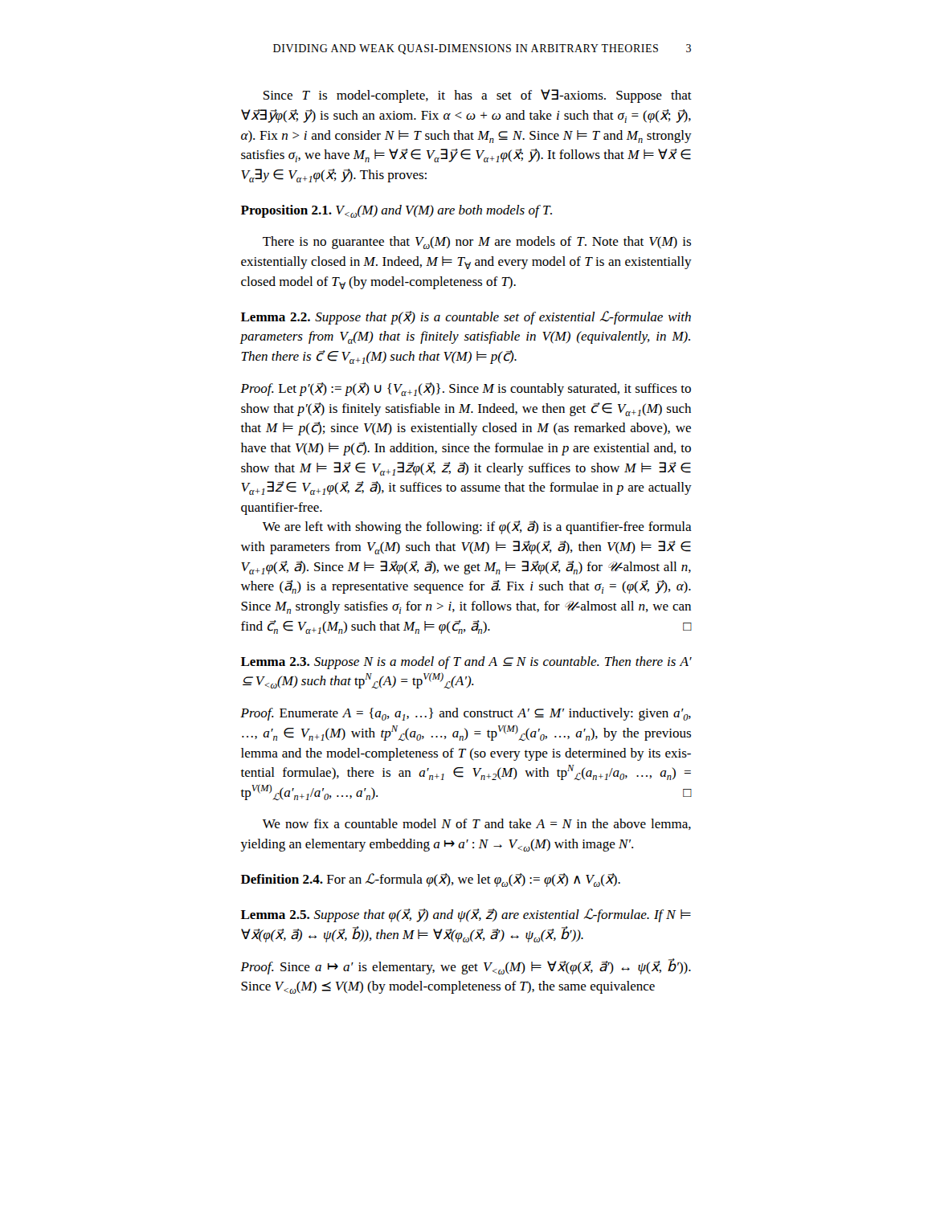DIVIDING AND WEAK QUASI-DIMENSIONS IN ARBITRARY THEORIES3
Since T is model-complete, it has a set of ∀∃-axioms. Suppose that ∀x⃗∃y⃗φ(x⃗; y⃗) is such an axiom. Fix α < ω + ω and take i such that σi = (φ(x⃗; y⃗), α). Fix n > i and consider N ⊨ T such that Mn ⊆ N. Since N ⊨ T and Mn strongly satisfies σi, we have Mn ⊨ ∀x⃗ ∈ Vα∃y⃗ ∈ Vα+1φ(x⃗; y⃗). It follows that M ⊨ ∀x⃗ ∈ Vα∃y ∈ Vα+1φ(x⃗; y⃗). This proves:
Proposition 2.1. V<ω(M) and V(M) are both models of T.
There is no guarantee that Vω(M) nor M are models of T. Note that V(M) is existentially closed in M. Indeed, M ⊨ T∀ and every model of T is an existentially closed model of T∀ (by model-completeness of T).
Lemma 2.2. Suppose that p(x⃗) is a countable set of existential ℒ-formulae with parameters from Vα(M) that is finitely satisfiable in V(M) (equivalently, in M). Then there is c⃗ ∈ Vα+1(M) such that V(M) ⊨ p(c⃗).
Proof. Let p′(x⃗) := p(x⃗) ∪ {Vα+1(x⃗)}. Since M is countably saturated, it suffices to show that p′(x⃗) is finitely satisfiable in M. Indeed, we then get c⃗ ∈ Vα+1(M) such that M ⊨ p(c⃗); since V(M) is existentially closed in M (as remarked above), we have that V(M) ⊨ p(c⃗). In addition, since the formulae in p are existential and, to show that M ⊨ ∃x⃗ ∈ Vα+1∃z⃗φ(x⃗, z⃗, a⃗) it clearly suffices to show M ⊨ ∃x⃗ ∈ Vα+1∃z⃗ ∈ Vα+1φ(x⃗, z⃗, a⃗), it suffices to assume that the formulae in p are actually quantifier-free.
We are left with showing the following: if φ(x⃗, a⃗) is a quantifier-free formula with parameters from Vα(M) such that V(M) ⊨ ∃x⃗φ(x⃗, a⃗), then V(M) ⊨ ∃x⃗ ∈ Vα+1φ(x⃗, a⃗). Since M ⊨ ∃x⃗φ(x⃗, a⃗), we get Mn ⊨ ∃x⃗φ(x⃗, a⃗n) for 𝒰-almost all n, where (a⃗n) is a representative sequence for a⃗. Fix i such that σi = (φ(x⃗, y⃗), α). Since Mn strongly satisfies σi for n > i, it follows that, for 𝒰-almost all n, we can find c⃗n ∈ Vα+1(Mn) such that Mn ⊨ φ(c⃗n, a⃗n). □
Lemma 2.3. Suppose N is a model of T and A ⊆ N is countable. Then there is A′ ⊆ V<ω(M) such that tpNℒ(A) = tpV(M)ℒ(A′).
Proof. Enumerate A = {a0, a1, …} and construct A′ ⊆ M′ inductively: given a′0, …, a′n ∈ Vn+1(M) with tpNℒ(a0, …, an) = tpV(M)ℒ(a′0, …, a′n), by the previous lemma and the model-completeness of T (so every type is determined by its existential formulae), there is an a′n+1 ∈ Vn+2(M) with tpNℒ(an+1/a0, …, an) = tpV(M)ℒ(a′n+1/a′0, …, a′n). □
We now fix a countable model N of T and take A = N in the above lemma, yielding an elementary embedding a ↦ a′ : N → V<ω(M) with image N′.
Definition 2.4. For an ℒ-formula φ(x⃗), we let φω(x⃗) := φ(x⃗) ∧ Vω(x⃗).
Lemma 2.5. Suppose that φ(x⃗, y⃗) and ψ(x⃗, z⃗) are existential ℒ-formulae. If N ⊨ ∀x⃗(φ(x⃗, a⃗) ↔ ψ(x⃗, b⃗)), then M ⊨ ∀x⃗(φω(x⃗, a⃗′) ↔ ψω(x⃗, b⃗′)).
Proof. Since a ↦ a′ is elementary, we get V<ω(M) ⊨ ∀x⃗(φ(x⃗, a⃗′) ↔ ψ(x⃗, b⃗′)). Since V<ω(M) ⪯ V(M) (by model-completeness of T), the same equivalence